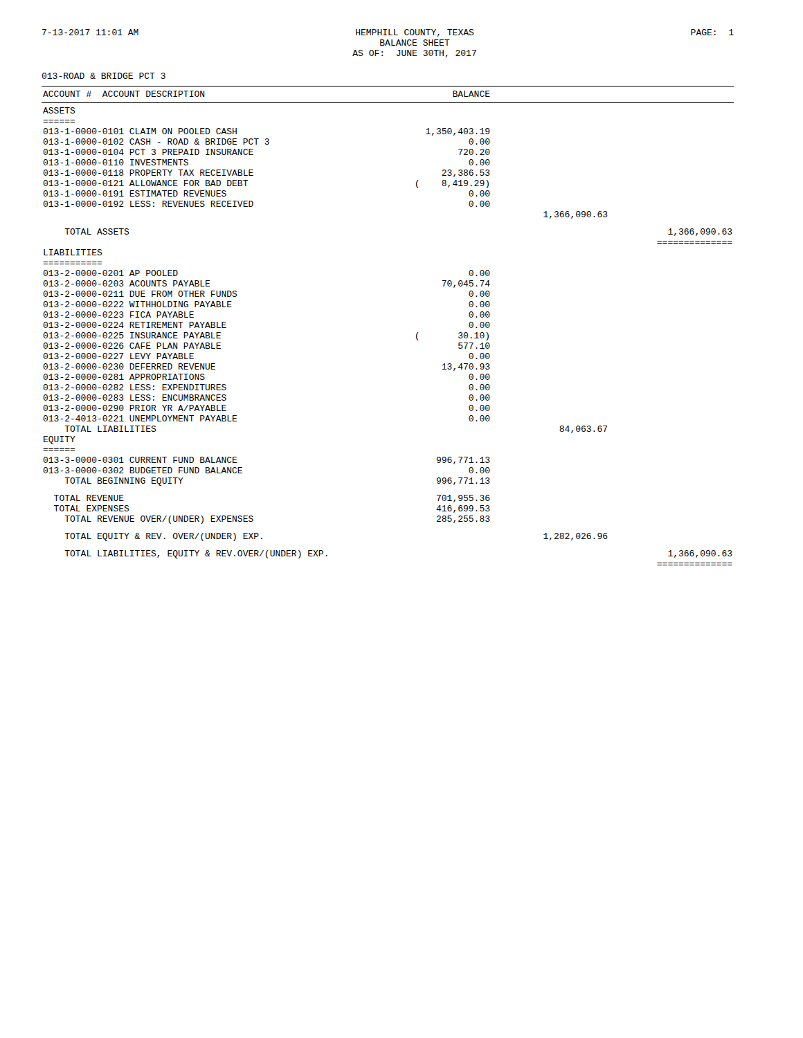7-13-2017 11:01 AM
HEMPHILL COUNTY, TEXAS
BALANCE SHEET
AS OF: JUNE 30TH, 2017
PAGE: 1
013-ROAD & BRIDGE PCT 3
| ACCOUNT # ACCOUNT DESCRIPTION | BALANCE | | |
| ASSETS | | | |
| ====== | | | |
| 013-1-0000-0101 CLAIM ON POOLED CASH | 1,350,403.19 | | |
| 013-1-0000-0102 CASH - ROAD & BRIDGE PCT 3 | 0.00 | | |
| 013-1-0000-0104 PCT 3 PREPAID INSURANCE | 720.20 | | |
| 013-1-0000-0110 INVESTMENTS | 0.00 | | |
| 013-1-0000-0118 PROPERTY TAX RECEIVABLE | 23,386.53 | | |
| 013-1-0000-0121 ALLOWANCE FOR BAD DEBT | ( 8,419.29) | | |
| 013-1-0000-0191 ESTIMATED REVENUES | 0.00 | | |
| 013-1-0000-0192 LESS: REVENUES RECEIVED | 0.00 | | |
| | | 1,366,090.63 | |
| TOTAL ASSETS | | | 1,366,090.63 |
| | | | ============== |
| LIABILITIES | | | |
| =========== | | | |
| 013-2-0000-0201 AP POOLED | 0.00 | | |
| 013-2-0000-0203 ACOUNTS PAYABLE | 70,045.74 | | |
| 013-2-0000-0211 DUE FROM OTHER FUNDS | 0.00 | | |
| 013-2-0000-0222 WITHHOLDING PAYABLE | 0.00 | | |
| 013-2-0000-0223 FICA PAYABLE | 0.00 | | |
| 013-2-0000-0224 RETIREMENT PAYABLE | 0.00 | | |
| 013-2-0000-0225 INSURANCE PAYABLE | ( 30.10) | | |
| 013-2-0000-0226 CAFE PLAN PAYABLE | 577.10 | | |
| 013-2-0000-0227 LEVY PAYABLE | 0.00 | | |
| 013-2-0000-0230 DEFERRED REVENUE | 13,470.93 | | |
| 013-2-0000-0281 APPROPRIATIONS | 0.00 | | |
| 013-2-0000-0282 LESS: EXPENDITURES | 0.00 | | |
| 013-2-0000-0283 LESS: ENCUMBRANCES | 0.00 | | |
| 013-2-0000-0290 PRIOR YR A/PAYABLE | 0.00 | | |
| 013-2-4013-0221 UNEMPLOYMENT PAYABLE | 0.00 | | |
| TOTAL LIABILITIES | | 84,063.67 | |
| EQUITY | | | |
| ====== | | | |
| 013-3-0000-0301 CURRENT FUND BALANCE | 996,771.13 | | |
| 013-3-0000-0302 BUDGETED FUND BALANCE | 0.00 | | |
| TOTAL BEGINNING EQUITY | 996,771.13 | | |
| TOTAL REVENUE | 701,955.36 | | |
| TOTAL EXPENSES | 416,699.53 | | |
| TOTAL REVENUE OVER/(UNDER) EXPENSES | 285,255.83 | | |
| TOTAL EQUITY & REV. OVER/(UNDER) EXP. | | 1,282,026.96 | |
| TOTAL LIABILITIES, EQUITY & REV.OVER/(UNDER) EXP. | | | 1,366,090.63 |
| | | | ============== |